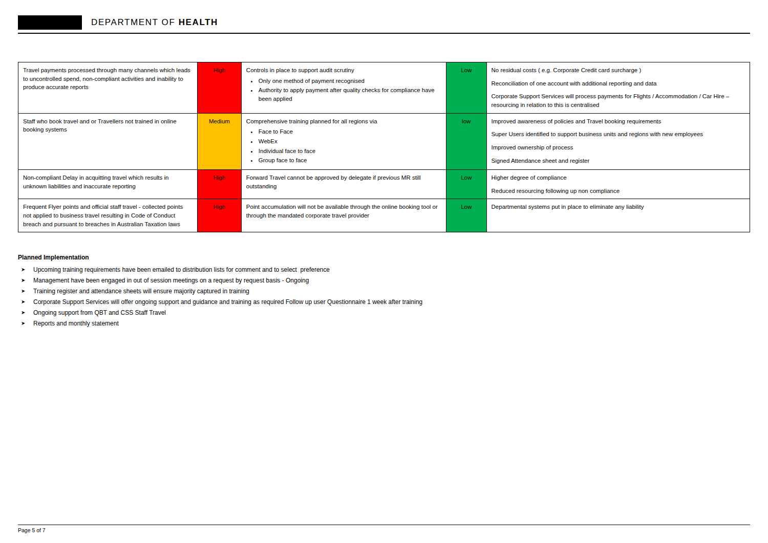DEPARTMENT OF HEALTH
| Travel payments processed through many channels which leads to uncontrolled spend, non-compliant activities and inability to produce accurate reports | High | Controls in place to support audit scrutiny Only one method of payment recognised Authority to apply payment after quality checks for compliance have been applied | Low | No residual costs ( e.g. Corporate Credit card surcharge ) Reconciliation of one account with additional reporting and data Corporate Support Services will process payments for Flights / Accommodation / Car Hire – resourcing in relation to this is centralised |
| Staff who book travel and or Travellers not trained in online booking systems | Medium | Comprehensive training planned for all regions via Face to Face WebEx Individual face to face Group face to face | low | Improved awareness of policies and Travel booking requirements Super Users identified to support business units and regions with new employees Improved ownership of process Signed Attendance sheet and register |
| Non-compliant Delay in acquitting travel which results in unknown liabilities and inaccurate reporting | High | Forward Travel cannot be approved by delegate if previous MR still outstanding | Low | Higher degree of compliance Reduced resourcing following up non compliance |
| Frequent Flyer points and official staff travel - collected points not applied to business travel resulting in Code of Conduct breach and pursuant to breaches in Australian Taxation laws | High | Point accumulation will not be available through the online booking tool or through the mandated corporate travel provider | Low | Departmental systems put in place to eliminate any liability |
Planned Implementation
Upcoming training requirements have been emailed to distribution lists for comment and to select preference
Management have been engaged in out of session meetings on a request by request basis - Ongoing
Training register and attendance sheets will ensure majority captured in training
Corporate Support Services will offer ongoing support and guidance and training as required Follow up user Questionnaire 1 week after training
Ongoing support from QBT and CSS Staff Travel
Reports and monthly statement
Page 5 of 7